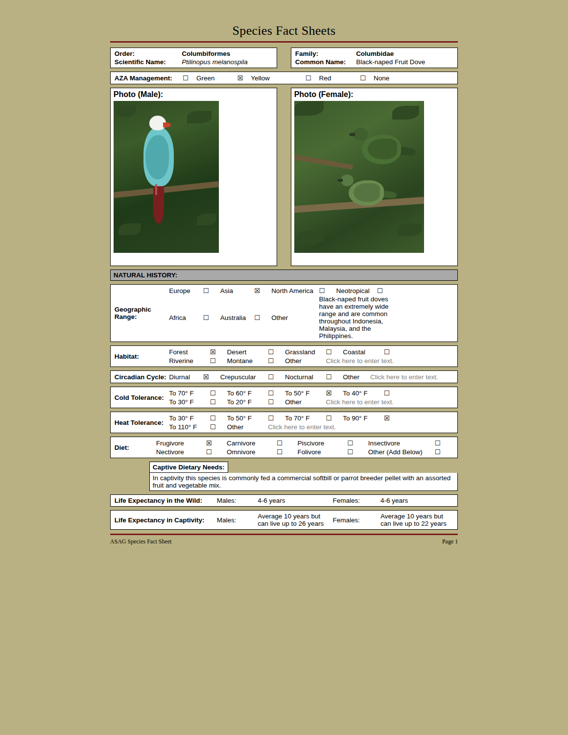Species Fact Sheets
| / Order: / Columbiformes / / Scientific Name: / Ptilinopus melanospila / | | / Family: / Columbidae / / Common Name: / Black-naped Fruit Dove / |
| / AZA Management: / ☐ / Green / ☒ / Yellow / ☐ / Red / ☐ / None / |
| Photo (Male): | | Photo (Female): |
| NATURAL HISTORY: |
| / Geographic Range: / Europe / ☐ / Asia / ☒ / North America / ☐ / Neotropical / ☐ / / / Africa / ☐ / Australia / ☐ / Other / Black-naped fruit doves have an extremely wide range and are common throughout Indonesia, Malaysia, and the Philippines. / |
| / Habitat: / Forest / ☒ / Desert / ☐ / Grassland / ☐ / Coastal / ☐ / / / Riverine / ☐ / Montane / ☐ / Other / Click here to enter text. / |
| / Circadian Cycle: / Diurnal / ☒ / Crepuscular / ☐ / Nocturnal / ☐ / Other / Click here to enter text. / |
| / Cold Tolerance: / To 70° F / ☐ / To 60° F / ☐ / To 50° F / ☒ / To 40° F / ☐ / / / To 30° F / ☐ / To 20° F / ☐ / Other / Click here to enter text. / |
| / Heat Tolerance: / To 30° F / ☐ / To 50° F / ☐ / To 70° F / ☐ / To 90° F / ☒ / / / To 110° F / ☐ / Other / Click here to enter text. / |
| / Diet: / Frugivore / ☒ / Carnivore / ☐ / Piscivore / ☐ / Insectivore / ☐ / / Nectivore / ☐ / Omnivore / ☐ / Folivore / ☐ / Other (Add Below) / ☐ / |
Captive Dietary Needs:
In captivity this species is commonly fed a commercial softbill or parrot breeder pellet with an assorted fruit and vegetable mix.
| / Life Expectancy in the Wild: / Males: / 4-6 years / Females: / 4-6 years / |
| / Life Expectancy in Captivity: / Males: / Average 10 years but can live up to 26 years / Females: / Average 10 years but can live up to 22 years / |
ASAG Species Fact Sheet Page 1